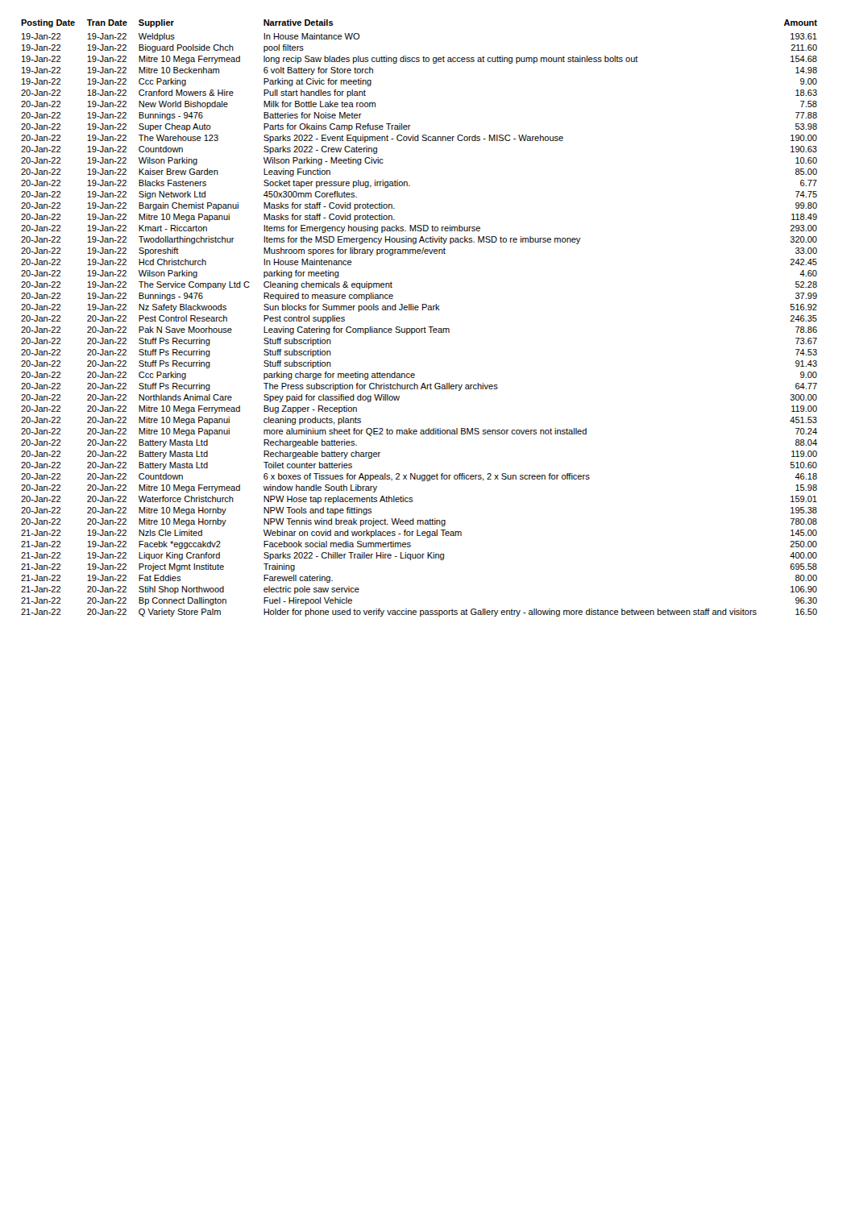| Posting Date | Tran Date | Supplier | Narrative Details | Amount |
| --- | --- | --- | --- | --- |
| 19-Jan-22 | 19-Jan-22 | Weldplus | In House Maintance WO | 193.61 |
| 19-Jan-22 | 19-Jan-22 | Bioguard Poolside Chch | pool filters | 211.60 |
| 19-Jan-22 | 19-Jan-22 | Mitre 10 Mega Ferrymead | long recip Saw blades plus cutting discs to get access at cutting pump mount stainless bolts out | 154.68 |
| 19-Jan-22 | 19-Jan-22 | Mitre 10 Beckenham | 6 volt Battery for Store torch | 14.98 |
| 19-Jan-22 | 19-Jan-22 | Ccc Parking | Parking at Civic for meeting | 9.00 |
| 20-Jan-22 | 18-Jan-22 | Cranford Mowers & Hire | Pull start handles for plant | 18.63 |
| 20-Jan-22 | 19-Jan-22 | New World Bishopdale | Milk for Bottle Lake tea room | 7.58 |
| 20-Jan-22 | 19-Jan-22 | Bunnings - 9476 | Batteries for Noise Meter | 77.88 |
| 20-Jan-22 | 19-Jan-22 | Super Cheap Auto | Parts for Okains Camp Refuse Trailer | 53.98 |
| 20-Jan-22 | 19-Jan-22 | The Warehouse 123 | Sparks 2022 - Event Equipment - Covid Scanner Cords - MISC - Warehouse | 190.00 |
| 20-Jan-22 | 19-Jan-22 | Countdown | Sparks 2022 - Crew Catering | 190.63 |
| 20-Jan-22 | 19-Jan-22 | Wilson Parking | Wilson Parking - Meeting Civic | 10.60 |
| 20-Jan-22 | 19-Jan-22 | Kaiser Brew Garden | Leaving Function | 85.00 |
| 20-Jan-22 | 19-Jan-22 | Blacks Fasteners | Socket taper pressure plug, irrigation. | 6.77 |
| 20-Jan-22 | 19-Jan-22 | Sign Network Ltd | 450x300mm Coreflutes. | 74.75 |
| 20-Jan-22 | 19-Jan-22 | Bargain Chemist Papanui | Masks for staff - Covid protection. | 99.80 |
| 20-Jan-22 | 19-Jan-22 | Mitre 10 Mega Papanui | Masks for staff - Covid protection. | 118.49 |
| 20-Jan-22 | 19-Jan-22 | Kmart - Riccarton | Items for Emergency housing packs. MSD to reimburse | 293.00 |
| 20-Jan-22 | 19-Jan-22 | Twodollarthingchristchur | Items for the MSD Emergency Housing Activity packs. MSD to re imburse money | 320.00 |
| 20-Jan-22 | 19-Jan-22 | Sporeshift | Mushroom spores for library programme/event | 33.00 |
| 20-Jan-22 | 19-Jan-22 | Hcd Christchurch | In House Maintenance | 242.45 |
| 20-Jan-22 | 19-Jan-22 | Wilson Parking | parking for meeting | 4.60 |
| 20-Jan-22 | 19-Jan-22 | The Service Company Ltd C | Cleaning chemicals & equipment | 52.28 |
| 20-Jan-22 | 19-Jan-22 | Bunnings - 9476 | Required to measure compliance | 37.99 |
| 20-Jan-22 | 19-Jan-22 | Nz Safety Blackwoods | Sun blocks for Summer pools and Jellie Park | 516.92 |
| 20-Jan-22 | 20-Jan-22 | Pest Control Research | Pest control supplies | 246.35 |
| 20-Jan-22 | 20-Jan-22 | Pak N Save Moorhouse | Leaving Catering for Compliance Support Team | 78.86 |
| 20-Jan-22 | 20-Jan-22 | Stuff Ps Recurring | Stuff subscription | 73.67 |
| 20-Jan-22 | 20-Jan-22 | Stuff Ps Recurring | Stuff subscription | 74.53 |
| 20-Jan-22 | 20-Jan-22 | Stuff Ps Recurring | Stuff subscription | 91.43 |
| 20-Jan-22 | 20-Jan-22 | Ccc Parking | parking charge for meeting attendance | 9.00 |
| 20-Jan-22 | 20-Jan-22 | Stuff Ps Recurring | The Press subscription for Christchurch Art Gallery archives | 64.77 |
| 20-Jan-22 | 20-Jan-22 | Northlands Animal Care | Spey paid for classified dog Willow | 300.00 |
| 20-Jan-22 | 20-Jan-22 | Mitre 10 Mega Ferrymead | Bug Zapper - Reception | 119.00 |
| 20-Jan-22 | 20-Jan-22 | Mitre 10 Mega Papanui | cleaning products, plants | 451.53 |
| 20-Jan-22 | 20-Jan-22 | Mitre 10 Mega Papanui | more aluminium sheet for QE2 to make additional BMS sensor covers not installed | 70.24 |
| 20-Jan-22 | 20-Jan-22 | Battery Masta Ltd | Rechargeable batteries. | 88.04 |
| 20-Jan-22 | 20-Jan-22 | Battery Masta Ltd | Rechargeable battery charger | 119.00 |
| 20-Jan-22 | 20-Jan-22 | Battery Masta Ltd | Toilet counter batteries | 510.60 |
| 20-Jan-22 | 20-Jan-22 | Countdown | 6 x boxes of Tissues for Appeals, 2 x Nugget for officers, 2 x Sun screen for officers | 46.18 |
| 20-Jan-22 | 20-Jan-22 | Mitre 10 Mega Ferrymead | window handle South Library | 15.98 |
| 20-Jan-22 | 20-Jan-22 | Waterforce Christchurch | NPW Hose tap replacements Athletics | 159.01 |
| 20-Jan-22 | 20-Jan-22 | Mitre 10 Mega Hornby | NPW Tools and tape fittings | 195.38 |
| 20-Jan-22 | 20-Jan-22 | Mitre 10 Mega Hornby | NPW Tennis wind break project. Weed matting | 780.08 |
| 21-Jan-22 | 19-Jan-22 | Nzls Cle Limited | Webinar on covid and workplaces - for Legal Team | 145.00 |
| 21-Jan-22 | 19-Jan-22 | Facebk *eggccakdv2 | Facebook social media Summertimes | 250.00 |
| 21-Jan-22 | 19-Jan-22 | Liquor King Cranford | Sparks 2022 - Chiller Trailer Hire - Liquor King | 400.00 |
| 21-Jan-22 | 19-Jan-22 | Project Mgmt Institute | Training | 695.58 |
| 21-Jan-22 | 19-Jan-22 | Fat Eddies | Farewell catering. | 80.00 |
| 21-Jan-22 | 20-Jan-22 | Stihl Shop Northwood | electric pole saw service | 106.90 |
| 21-Jan-22 | 20-Jan-22 | Bp Connect Dallington | Fuel - Hirepool Vehicle | 96.30 |
| 21-Jan-22 | 20-Jan-22 | Q Variety Store Palm | Holder for phone used to verify vaccine passports at Gallery entry - allowing more distance between between staff and visitors | 16.50 |